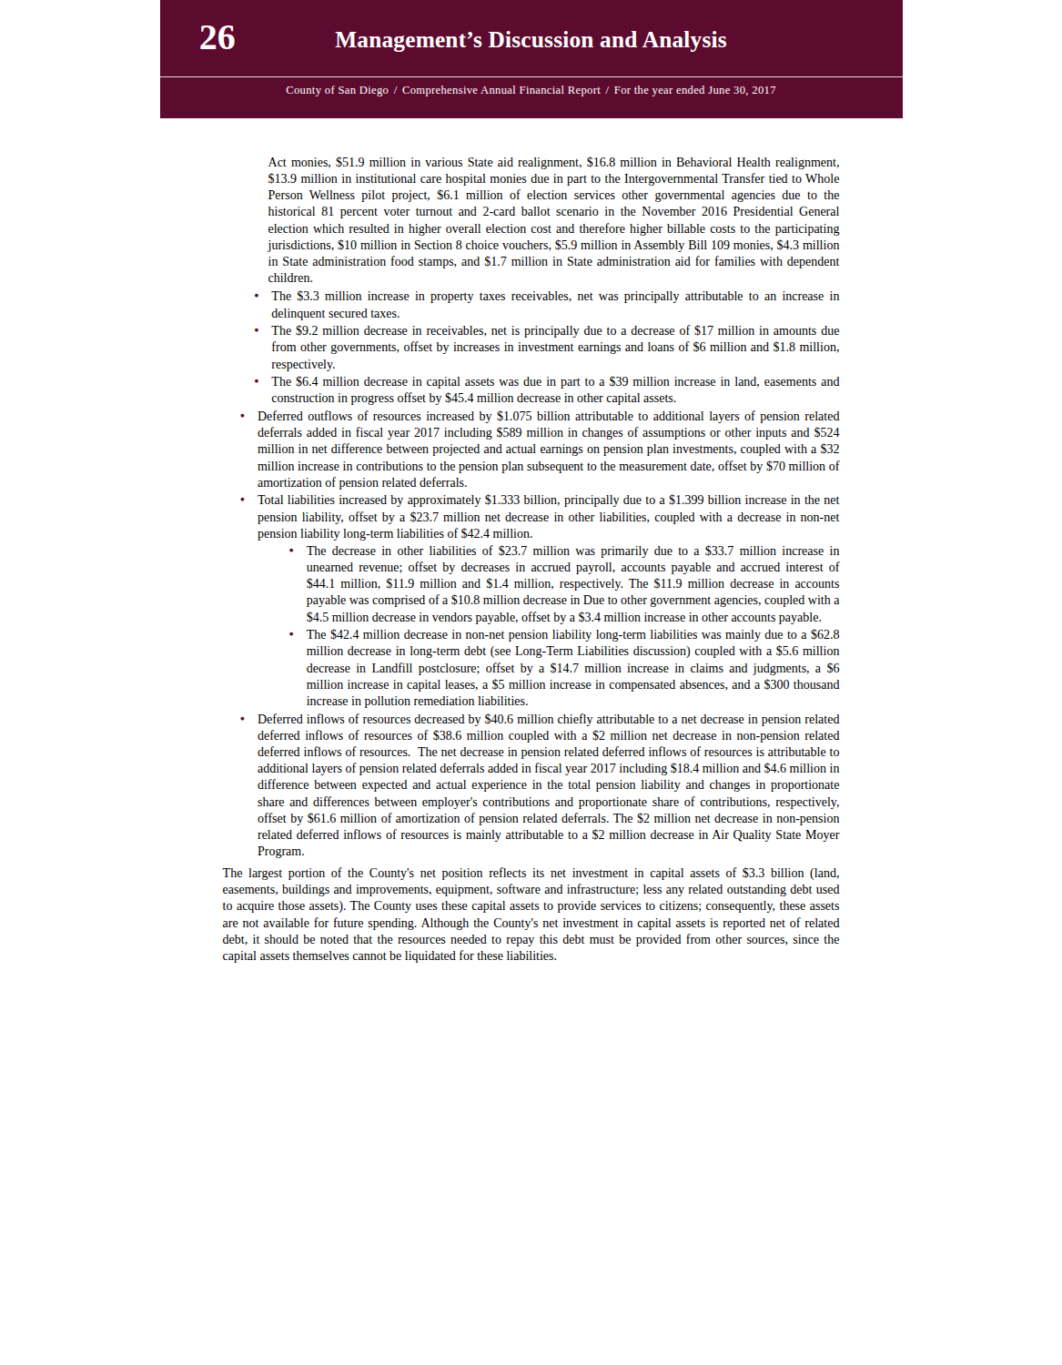26
Management’s Discussion and Analysis
County of San Diego / Comprehensive Annual Financial Report / For the year ended June 30, 2017
Act monies, $51.9 million in various State aid realignment, $16.8 million in Behavioral Health realignment, $13.9 million in institutional care hospital monies due in part to the Intergovernmental Transfer tied to Whole Person Wellness pilot project, $6.1 million of election services other governmental agencies due to the historical 81 percent voter turnout and 2-card ballot scenario in the November 2016 Presidential General election which resulted in higher overall election cost and therefore higher billable costs to the participating jurisdictions, $10 million in Section 8 choice vouchers, $5.9 million in Assembly Bill 109 monies, $4.3 million in State administration food stamps, and $1.7 million in State administration aid for families with dependent children.
The $3.3 million increase in property taxes receivables, net was principally attributable to an increase in delinquent secured taxes.
The $9.2 million decrease in receivables, net is principally due to a decrease of $17 million in amounts due from other governments, offset by increases in investment earnings and loans of $6 million and $1.8 million, respectively.
The $6.4 million decrease in capital assets was due in part to a $39 million increase in land, easements and construction in progress offset by $45.4 million decrease in other capital assets.
Deferred outflows of resources increased by $1.075 billion attributable to additional layers of pension related deferrals added in fiscal year 2017 including $589 million in changes of assumptions or other inputs and $524 million in net difference between projected and actual earnings on pension plan investments, coupled with a $32 million increase in contributions to the pension plan subsequent to the measurement date, offset by $70 million of amortization of pension related deferrals.
Total liabilities increased by approximately $1.333 billion, principally due to a $1.399 billion increase in the net pension liability, offset by a $23.7 million net decrease in other liabilities, coupled with a decrease in non-net pension liability long-term liabilities of $42.4 million.
The decrease in other liabilities of $23.7 million was primarily due to a $33.7 million increase in unearned revenue; offset by decreases in accrued payroll, accounts payable and accrued interest of $44.1 million, $11.9 million and $1.4 million, respectively. The $11.9 million decrease in accounts payable was comprised of a $10.8 million decrease in Due to other government agencies, coupled with a $4.5 million decrease in vendors payable, offset by a $3.4 million increase in other accounts payable.
The $42.4 million decrease in non-net pension liability long-term liabilities was mainly due to a $62.8 million decrease in long-term debt (see Long-Term Liabilities discussion) coupled with a $5.6 million decrease in Landfill postclosure; offset by a $14.7 million increase in claims and judgments, a $6 million increase in capital leases, a $5 million increase in compensated absences, and a $300 thousand increase in pollution remediation liabilities.
Deferred inflows of resources decreased by $40.6 million chiefly attributable to a net decrease in pension related deferred inflows of resources of $38.6 million coupled with a $2 million net decrease in non-pension related deferred inflows of resources. The net decrease in pension related deferred inflows of resources is attributable to additional layers of pension related deferrals added in fiscal year 2017 including $18.4 million and $4.6 million in difference between expected and actual experience in the total pension liability and changes in proportionate share and differences between employer's contributions and proportionate share of contributions, respectively, offset by $61.6 million of amortization of pension related deferrals. The $2 million net decrease in non-pension related deferred inflows of resources is mainly attributable to a $2 million decrease in Air Quality State Moyer Program.
The largest portion of the County's net position reflects its net investment in capital assets of $3.3 billion (land, easements, buildings and improvements, equipment, software and infrastructure; less any related outstanding debt used to acquire those assets). The County uses these capital assets to provide services to citizens; consequently, these assets are not available for future spending. Although the County's net investment in capital assets is reported net of related debt, it should be noted that the resources needed to repay this debt must be provided from other sources, since the capital assets themselves cannot be liquidated for these liabilities.